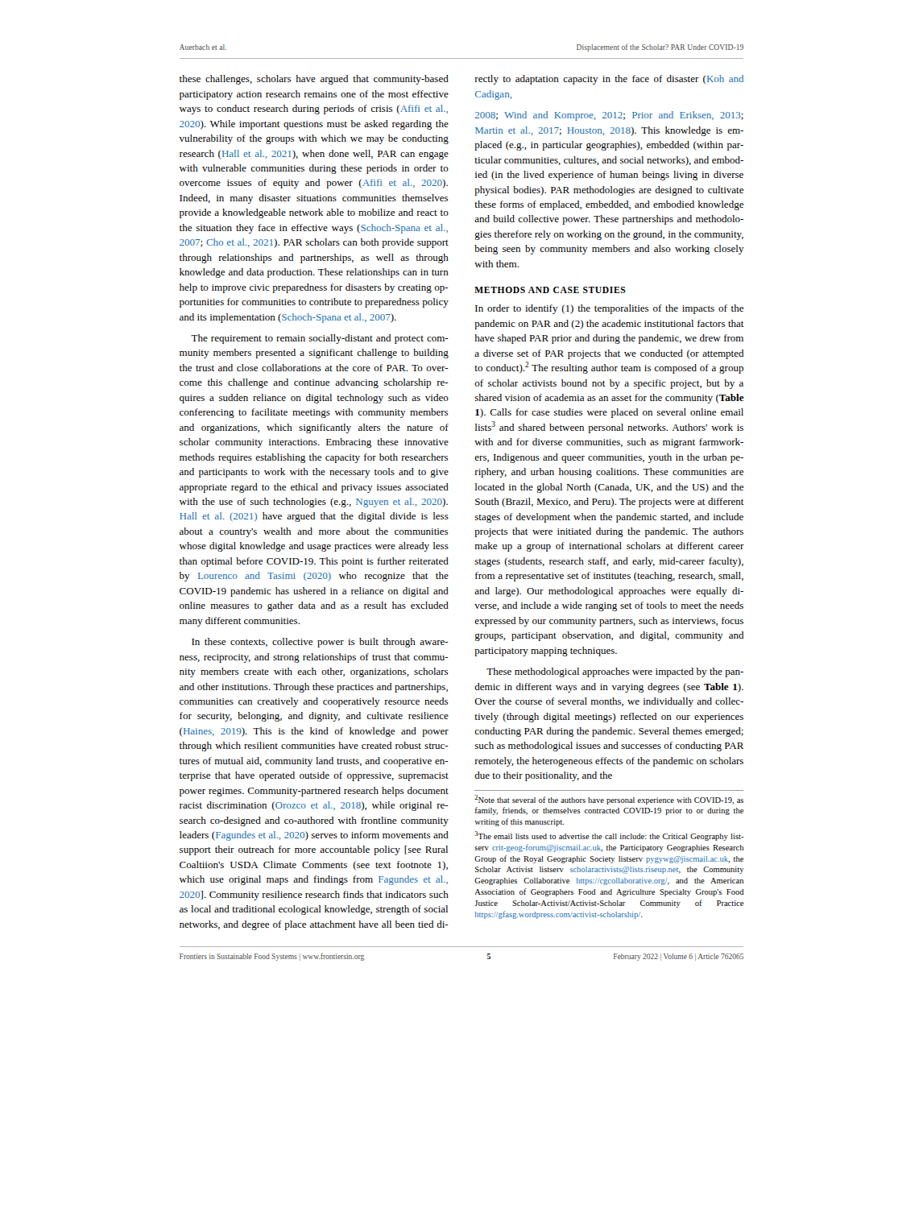Auerbach et al.
Displacement of the Scholar? PAR Under COVID-19
these challenges, scholars have argued that community-based participatory action research remains one of the most effective ways to conduct research during periods of crisis (Afifi et al., 2020). While important questions must be asked regarding the vulnerability of the groups with which we may be conducting research (Hall et al., 2021), when done well, PAR can engage with vulnerable communities during these periods in order to overcome issues of equity and power (Afifi et al., 2020). Indeed, in many disaster situations communities themselves provide a knowledgeable network able to mobilize and react to the situation they face in effective ways (Schoch-Spana et al., 2007; Cho et al., 2021). PAR scholars can both provide support through relationships and partnerships, as well as through knowledge and data production. These relationships can in turn help to improve civic preparedness for disasters by creating opportunities for communities to contribute to preparedness policy and its implementation (Schoch-Spana et al., 2007).
The requirement to remain socially-distant and protect community members presented a significant challenge to building the trust and close collaborations at the core of PAR. To overcome this challenge and continue advancing scholarship requires a sudden reliance on digital technology such as video conferencing to facilitate meetings with community members and organizations, which significantly alters the nature of scholar community interactions. Embracing these innovative methods requires establishing the capacity for both researchers and participants to work with the necessary tools and to give appropriate regard to the ethical and privacy issues associated with the use of such technologies (e.g., Nguyen et al., 2020). Hall et al. (2021) have argued that the digital divide is less about a country's wealth and more about the communities whose digital knowledge and usage practices were already less than optimal before COVID-19. This point is further reiterated by Lourenco and Tasimi (2020) who recognize that the COVID-19 pandemic has ushered in a reliance on digital and online measures to gather data and as a result has excluded many different communities.
In these contexts, collective power is built through awareness, reciprocity, and strong relationships of trust that community members create with each other, organizations, scholars and other institutions. Through these practices and partnerships, communities can creatively and cooperatively resource needs for security, belonging, and dignity, and cultivate resilience (Haines, 2019). This is the kind of knowledge and power through which resilient communities have created robust structures of mutual aid, community land trusts, and cooperative enterprise that have operated outside of oppressive, supremacist power regimes. Community-partnered research helps document racist discrimination (Orozco et al., 2018), while original research co-designed and co-authored with frontline community leaders (Fagundes et al., 2020) serves to inform movements and support their outreach for more accountable policy [see Rural Coaltiion's USDA Climate Comments (see text footnote 1), which use original maps and findings from Fagundes et al., 2020]. Community resilience research finds that indicators such as local and traditional ecological knowledge, strength of social networks, and degree of place attachment have all been tied directly to adaptation capacity in the face of disaster (Koh and Cadigan,
2008; Wind and Komproe, 2012; Prior and Eriksen, 2013; Martin et al., 2017; Houston, 2018). This knowledge is emplaced (e.g., in particular geographies), embedded (within particular communities, cultures, and social networks), and embodied (in the lived experience of human beings living in diverse physical bodies). PAR methodologies are designed to cultivate these forms of emplaced, embedded, and embodied knowledge and build collective power. These partnerships and methodologies therefore rely on working on the ground, in the community, being seen by community members and also working closely with them.
Methods and Case Studies
In order to identify (1) the temporalities of the impacts of the pandemic on PAR and (2) the academic institutional factors that have shaped PAR prior and during the pandemic, we drew from a diverse set of PAR projects that we conducted (or attempted to conduct).2 The resulting author team is composed of a group of scholar activists bound not by a specific project, but by a shared vision of academia as an asset for the community (Table 1). Calls for case studies were placed on several online email lists3 and shared between personal networks. Authors' work is with and for diverse communities, such as migrant farmworkers, Indigenous and queer communities, youth in the urban periphery, and urban housing coalitions. These communities are located in the global North (Canada, UK, and the US) and the South (Brazil, Mexico, and Peru). The projects were at different stages of development when the pandemic started, and include projects that were initiated during the pandemic. The authors make up a group of international scholars at different career stages (students, research staff, and early, mid-career faculty), from a representative set of institutes (teaching, research, small, and large). Our methodological approaches were equally diverse, and include a wide ranging set of tools to meet the needs expressed by our community partners, such as interviews, focus groups, participant observation, and digital, community and participatory mapping techniques.
These methodological approaches were impacted by the pandemic in different ways and in varying degrees (see Table 1). Over the course of several months, we individually and collectively (through digital meetings) reflected on our experiences conducting PAR during the pandemic. Several themes emerged; such as methodological issues and successes of conducting PAR remotely, the heterogeneous effects of the pandemic on scholars due to their positionality, and the
2Note that several of the authors have personal experience with COVID-19, as family, friends, or themselves contracted COVID-19 prior to or during the writing of this manuscript.
3The email lists used to advertise the call include: the Critical Geography listserv crit-geog-forum@jiscmail.ac.uk, the Participatory Geographies Research Group of the Royal Geographic Society listserv pygywg@jiscmail.ac.uk, the Scholar Activist listserv scholaractivists@lists.riseup.net, the Community Geographies Collaborative https://cgcollaborative.org/, and the American Association of Geographers Food and Agriculture Specialty Group's Food Justice Scholar-Activist/Activist-Scholar Community of Practice https://gfasg.wordpress.com/activist-scholarship/.
Frontiers in Sustainable Food Systems | www.frontiersin.org
5
February 2022 | Volume 6 | Article 762065